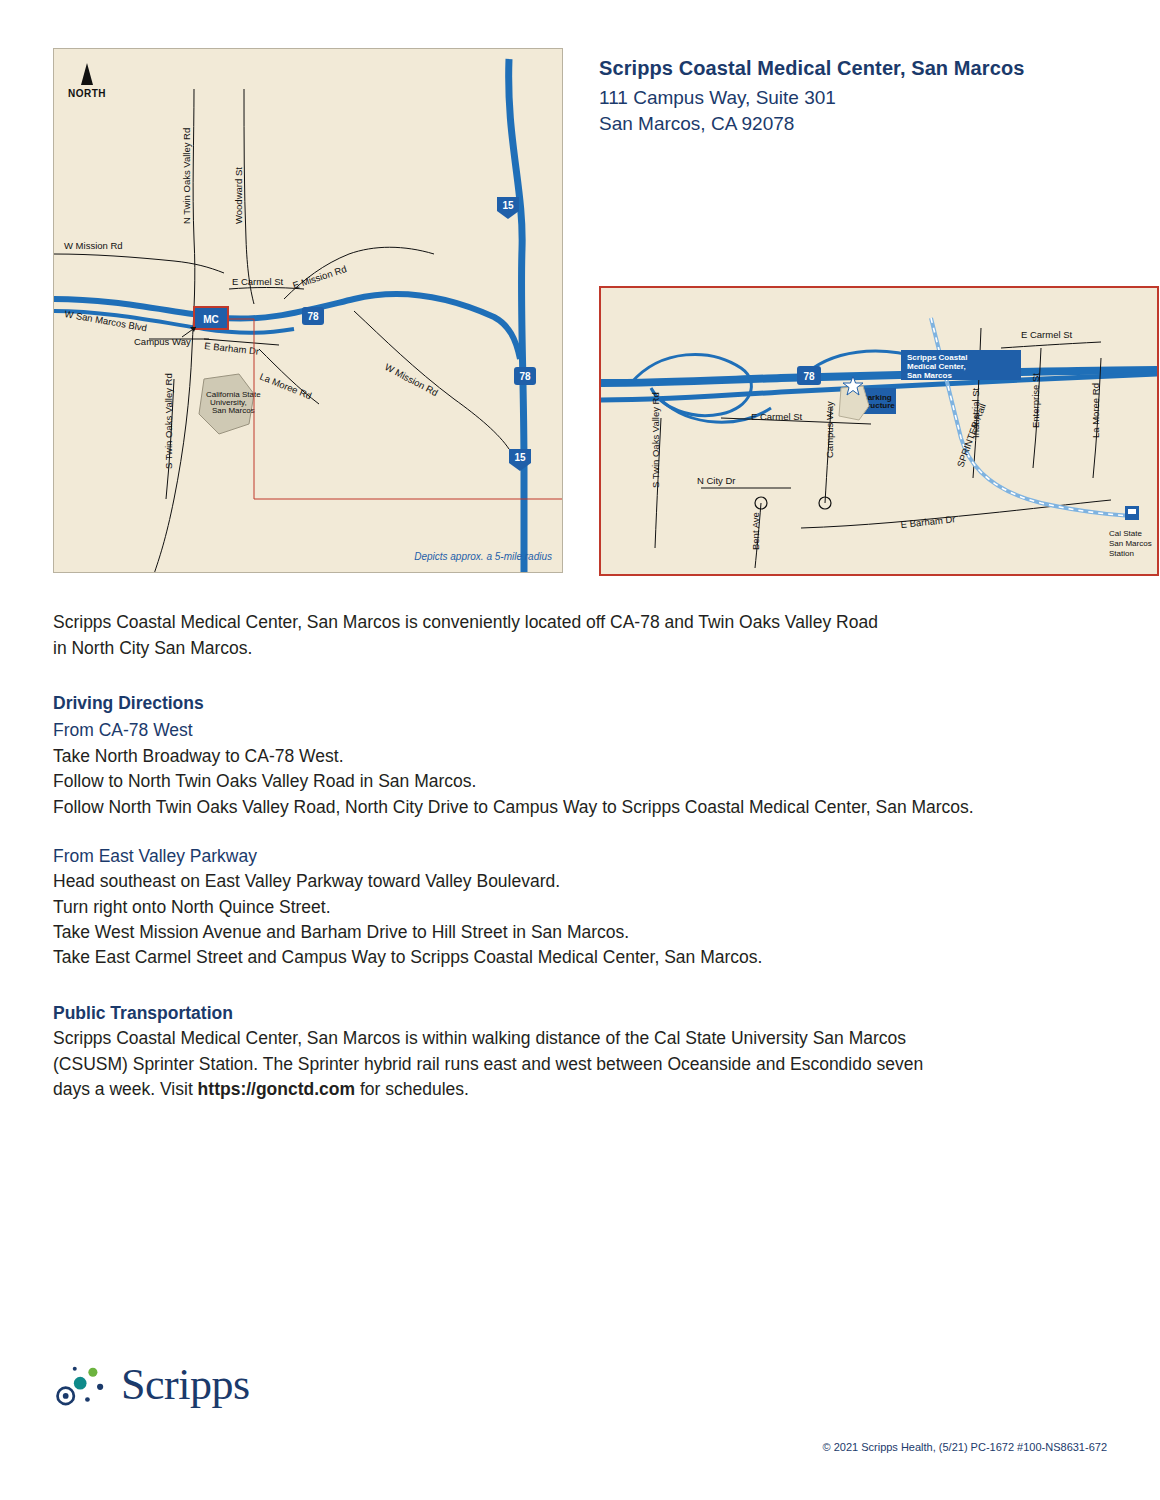California State University, San Marcos MC 78 78 15 15 N Twin Oaks Valley Rd Woodward St S Twin Oaks Valley Rd W Mission Rd E Mission Rd W San Marcos Blvd E Carmel St Campus Way E Barham Dr La Moree Rd W Mission Rd
NORTH
Depicts approx. a 5-mile radius
Scripps Coastal Medical Center, San Marcos
111 Campus Way, Suite 301
San Marcos, CA 92078
Scripps Coastal Medical Center, San Marcos Parking Structure 78 S Twin Oaks Valley Rd E Carmel St E Carmel St Campus Way Industrial St Enterprise St La Moree Rd N City Dr Bent Ave E Barham Dr SPRINTER Rail Cal State San Marcos Station
Scripps Coastal Medical Center, San Marcos is conveniently located off CA-78 and Twin Oaks Valley Road
in North City San Marcos.
Driving Directions
From CA-78 West
Take North Broadway to CA-78 West.
Follow to North Twin Oaks Valley Road in San Marcos.
Follow North Twin Oaks Valley Road, North City Drive to Campus Way to Scripps Coastal Medical Center, San Marcos.
From East Valley Parkway
Head southeast on East Valley Parkway toward Valley Boulevard.
Turn right onto North Quince Street.
Take West Mission Avenue and Barham Drive to Hill Street in San Marcos.
Take East Carmel Street and Campus Way to Scripps Coastal Medical Center, San Marcos.
Public Transportation
Scripps Coastal Medical Center, San Marcos is within walking distance of the Cal State University San Marcos
(CSUSM) Sprinter Station. The Sprinter hybrid rail runs east and west between Oceanside and Escondido seven
days a week. Visit https://gonctd.com for schedules.
Scripps
© 2021 Scripps Health, (5/21) PC-1672 #100-NS8631-672